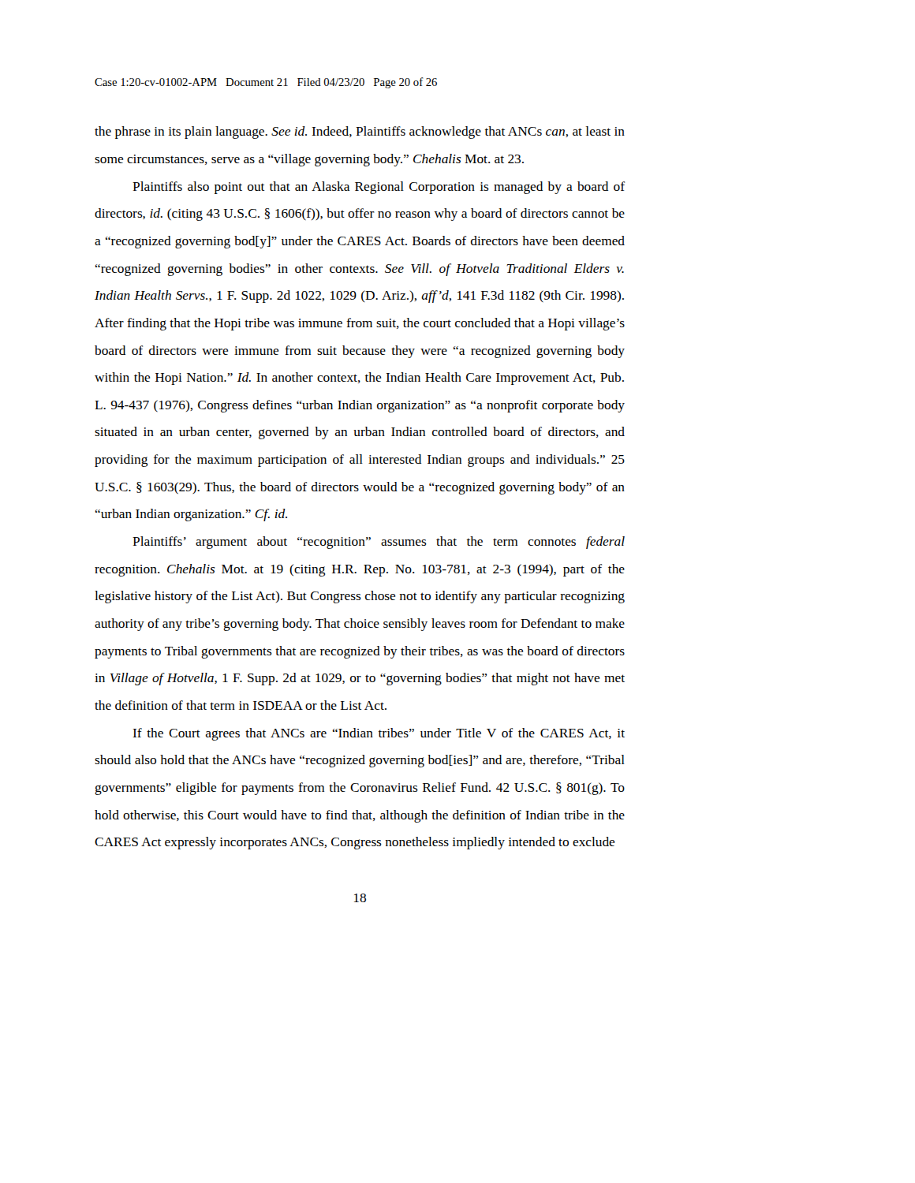Case 1:20-cv-01002-APM Document 21 Filed 04/23/20 Page 20 of 26
the phrase in its plain language. See id. Indeed, Plaintiffs acknowledge that ANCs can, at least in some circumstances, serve as a “village governing body.” Chehalis Mot. at 23.
Plaintiffs also point out that an Alaska Regional Corporation is managed by a board of directors, id. (citing 43 U.S.C. § 1606(f)), but offer no reason why a board of directors cannot be a “recognized governing bod[y]” under the CARES Act. Boards of directors have been deemed “recognized governing bodies” in other contexts. See Vill. of Hotvela Traditional Elders v. Indian Health Servs., 1 F. Supp. 2d 1022, 1029 (D. Ariz.), aff’d, 141 F.3d 1182 (9th Cir. 1998). After finding that the Hopi tribe was immune from suit, the court concluded that a Hopi village’s board of directors were immune from suit because they were “a recognized governing body within the Hopi Nation.” Id. In another context, the Indian Health Care Improvement Act, Pub. L. 94-437 (1976), Congress defines “urban Indian organization” as “a nonprofit corporate body situated in an urban center, governed by an urban Indian controlled board of directors, and providing for the maximum participation of all interested Indian groups and individuals.” 25 U.S.C. § 1603(29). Thus, the board of directors would be a “recognized governing body” of an “urban Indian organization.” Cf. id.
Plaintiffs’ argument about “recognition” assumes that the term connotes federal recognition. Chehalis Mot. at 19 (citing H.R. Rep. No. 103-781, at 2-3 (1994), part of the legislative history of the List Act). But Congress chose not to identify any particular recognizing authority of any tribe’s governing body. That choice sensibly leaves room for Defendant to make payments to Tribal governments that are recognized by their tribes, as was the board of directors in Village of Hotvella, 1 F. Supp. 2d at 1029, or to “governing bodies” that might not have met the definition of that term in ISDEAA or the List Act.
If the Court agrees that ANCs are “Indian tribes” under Title V of the CARES Act, it should also hold that the ANCs have “recognized governing bod[ies]” and are, therefore, “Tribal governments” eligible for payments from the Coronavirus Relief Fund. 42 U.S.C. § 801(g). To hold otherwise, this Court would have to find that, although the definition of Indian tribe in the CARES Act expressly incorporates ANCs, Congress nonetheless impliedly intended to exclude
18